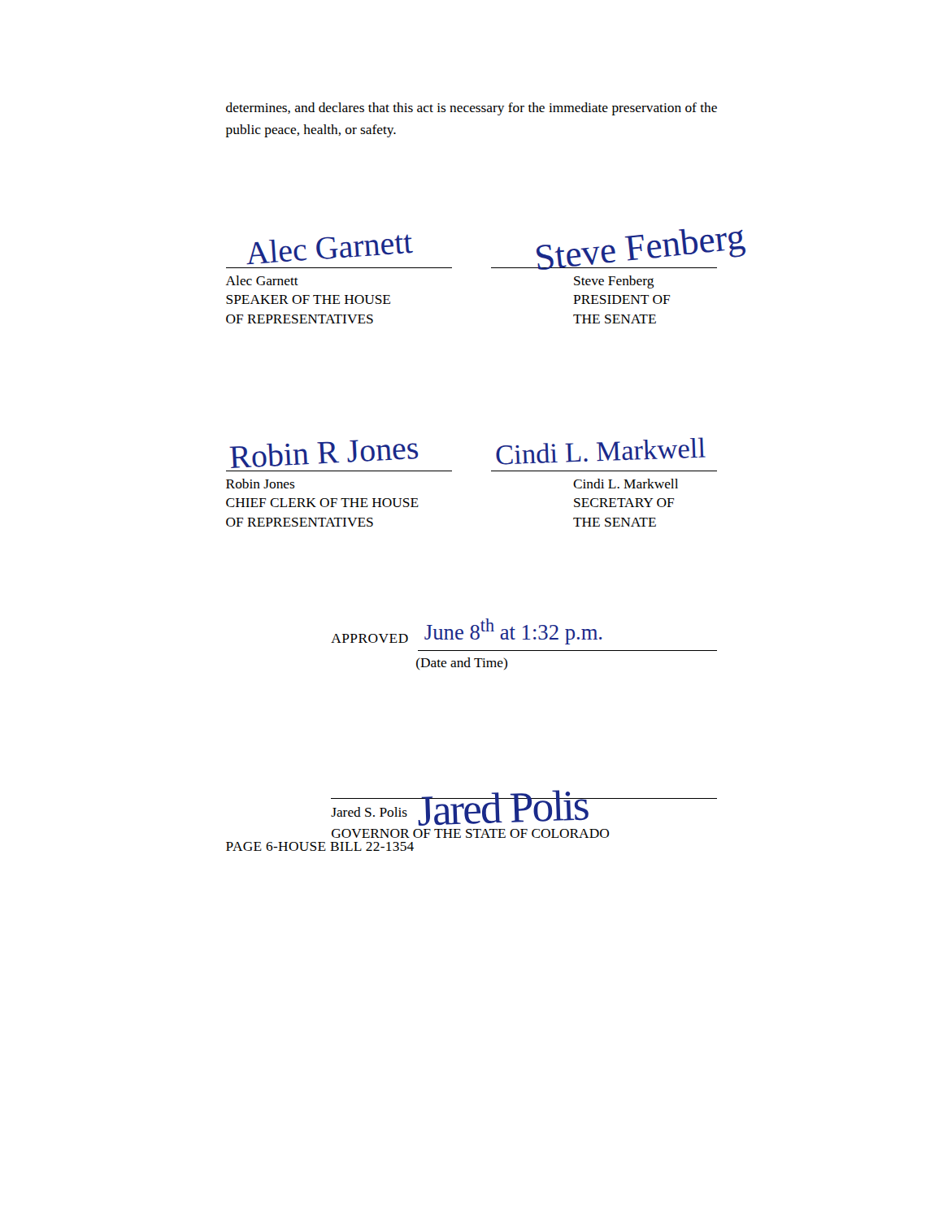determines, and declares that this act is necessary for the immediate preservation of the public peace, health, or safety.
Alec Garnett
Alec Garnett
Speaker of the House
of Representatives
Steve Fenberg
Steve Fenberg
President of
the Senate
Robin R Jones
Robin Jones
Chief Clerk of the House
of Representatives
Cindi L. Markwell
Cindi L. Markwell
Secretary of
the Senate
APPROVED June 8th at 1:32 p.m.
(Date and Time)
Jared Polis
Jared S. Polis
Governor of the State of Colorado
PAGE 6-HOUSE BILL 22-1354